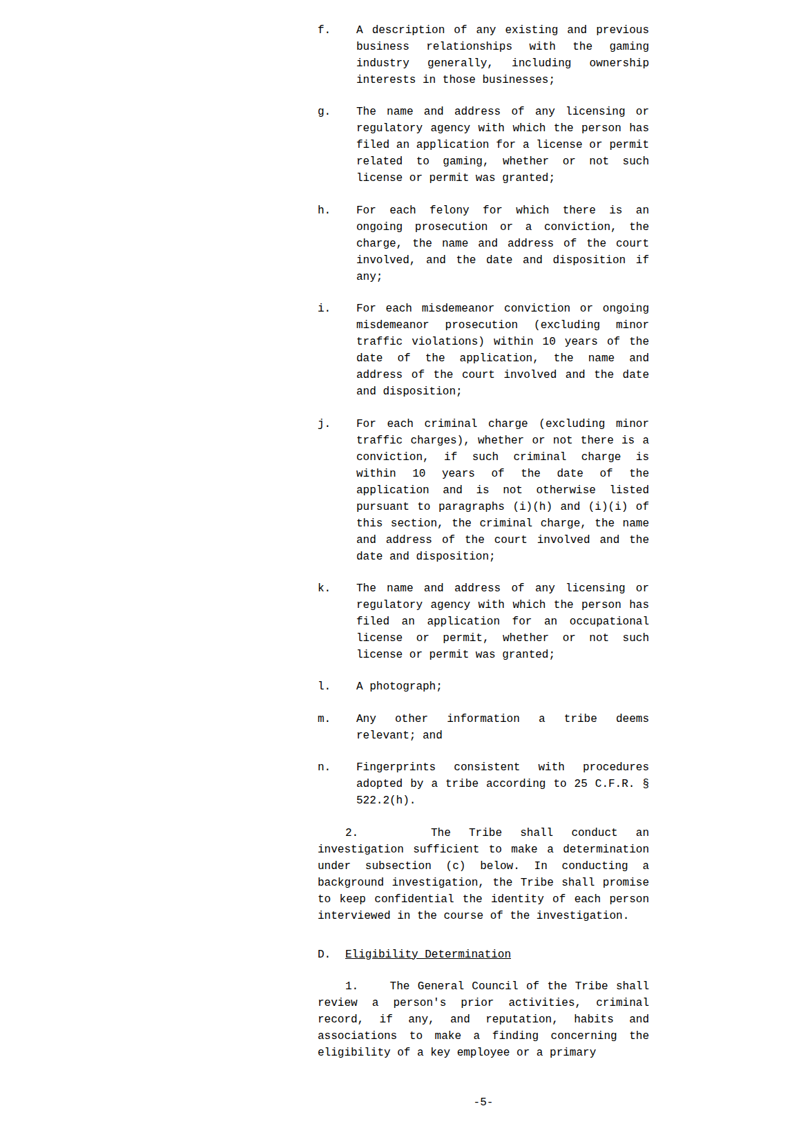f. A description of any existing and previous business relationships with the gaming industry generally, including ownership interests in those businesses;
g. The name and address of any licensing or regulatory agency with which the person has filed an application for a license or permit related to gaming, whether or not such license or permit was granted;
h. For each felony for which there is an ongoing prosecution or a conviction, the charge, the name and address of the court involved, and the date and disposition if any;
i. For each misdemeanor conviction or ongoing misdemeanor prosecution (excluding minor traffic violations) within 10 years of the date of the application, the name and address of the court involved and the date and disposition;
j. For each criminal charge (excluding minor traffic charges), whether or not there is a conviction, if such criminal charge is within 10 years of the date of the application and is not otherwise listed pursuant to paragraphs (i)(h) and (i)(i) of this section, the criminal charge, the name and address of the court involved and the date and disposition;
k. The name and address of any licensing or regulatory agency with which the person has filed an application for an occupational license or permit, whether or not such license or permit was granted;
l. A photograph;
m. Any other information a tribe deems relevant; and
n. Fingerprints consistent with procedures adopted by a tribe according to 25 C.F.R. § 522.2(h).
2. The Tribe shall conduct an investigation sufficient to make a determination under subsection (c) below. In conducting a background investigation, the Tribe shall promise to keep confidential the identity of each person interviewed in the course of the investigation.
D. Eligibility Determination
1. The General Council of the Tribe shall review a person's prior activities, criminal record, if any, and reputation, habits and associations to make a finding concerning the eligibility of a key employee or a primary
-5-